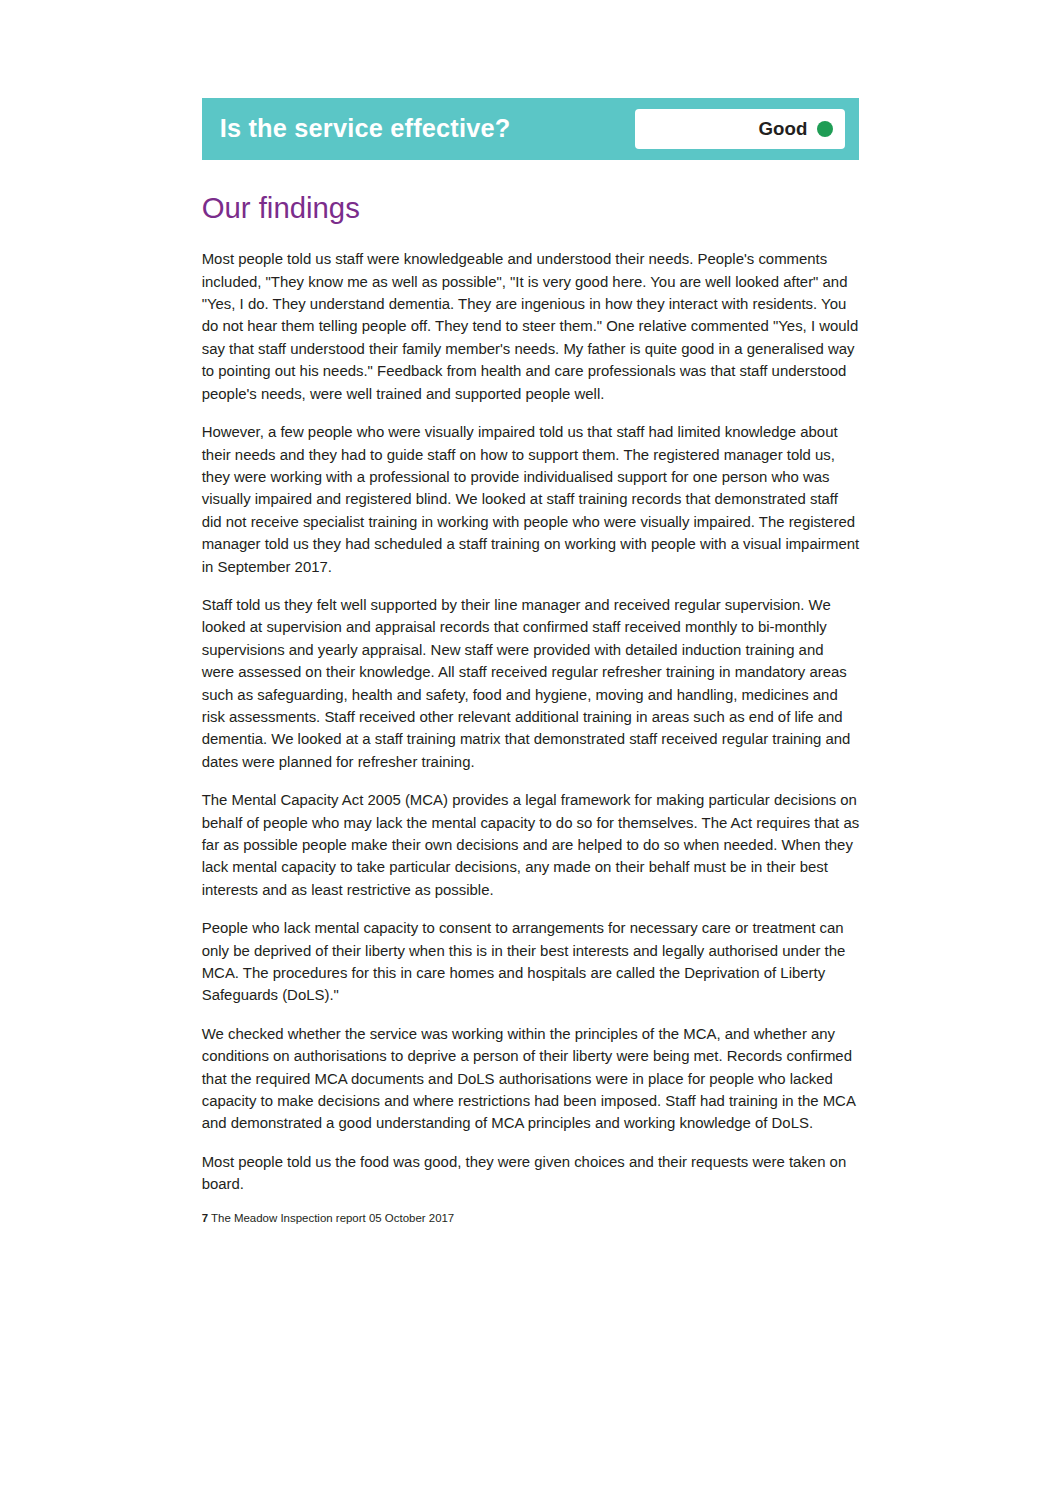Is the service effective?
Good
Our findings
Most people told us staff were knowledgeable and understood their needs. People's comments included, "They know me as well as possible", "It is very good here. You are well looked after" and "Yes, I do. They understand dementia. They are ingenious in how they interact with residents. You do not hear them telling people off. They tend to steer them." One relative commented "Yes, I would say that staff understood their family member's needs. My father is quite good in a generalised way to pointing out his needs." Feedback from health and care professionals was that staff understood people's needs, were well trained and supported people well.
However, a few people who were visually impaired told us that staff had limited knowledge about their needs and they had to guide staff on how to support them. The registered manager told us, they were working with a professional to provide individualised support for one person who was visually impaired and registered blind. We looked at staff training records that demonstrated staff did not receive specialist training in working with people who were visually impaired. The registered manager told us they had scheduled a staff training on working with people with a visual impairment in September 2017.
Staff told us they felt well supported by their line manager and received regular supervision. We looked at supervision and appraisal records that confirmed staff received monthly to bi-monthly supervisions and yearly appraisal. New staff were provided with detailed induction training and were assessed on their knowledge. All staff received regular refresher training in mandatory areas such as safeguarding, health and safety, food and hygiene, moving and handling, medicines and risk assessments. Staff received other relevant additional training in areas such as end of life and dementia. We looked at a staff training matrix that demonstrated staff received regular training and dates were planned for refresher training.
The Mental Capacity Act 2005 (MCA) provides a legal framework for making particular decisions on behalf of people who may lack the mental capacity to do so for themselves. The Act requires that as far as possible people make their own decisions and are helped to do so when needed. When they lack mental capacity to take particular decisions, any made on their behalf must be in their best interests and as least restrictive as possible.
People who lack mental capacity to consent to arrangements for necessary care or treatment can only be deprived of their liberty when this is in their best interests and legally authorised under the MCA. The procedures for this in care homes and hospitals are called the Deprivation of Liberty Safeguards (DoLS)."
We checked whether the service was working within the principles of the MCA, and whether any conditions on authorisations to deprive a person of their liberty were being met. Records confirmed that the required MCA documents and DoLS authorisations were in place for people who lacked capacity to make decisions and where restrictions had been imposed. Staff had training in the MCA and demonstrated a good understanding of MCA principles and working knowledge of DoLS.
Most people told us the food was good, they were given choices and their requests were taken on board.
7 The Meadow Inspection report 05 October 2017